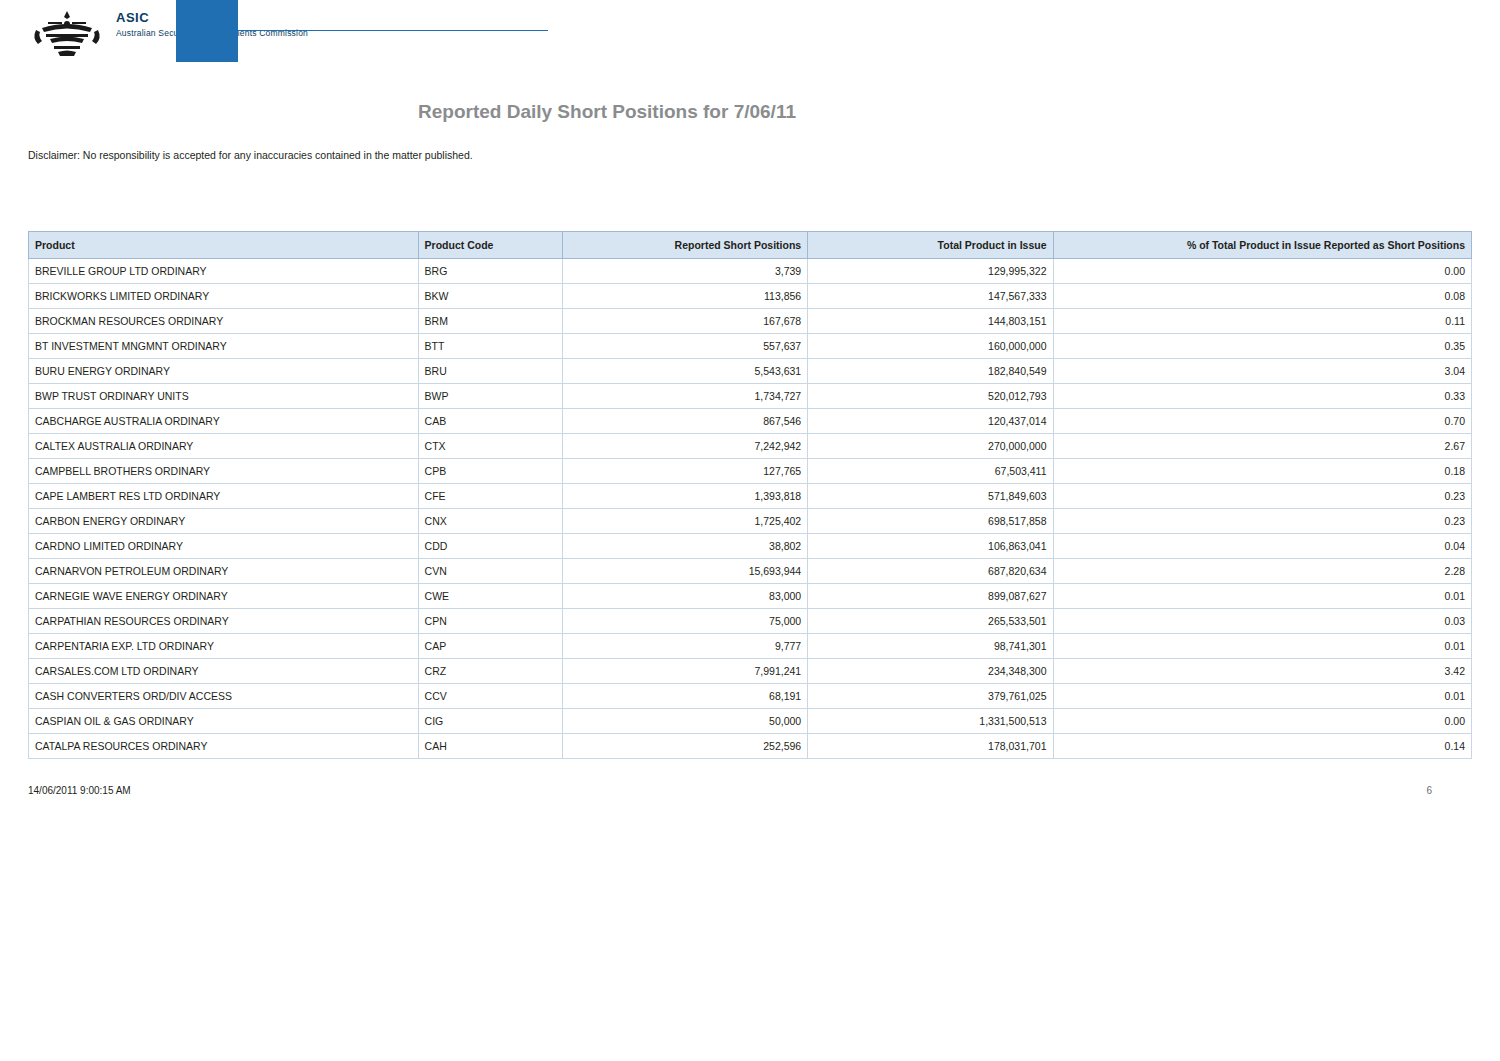ASIC
Australian Securities & Investments Commission
Reported Daily Short Positions for 7/06/11
Disclaimer: No responsibility is accepted for any inaccuracies contained in the matter published.
| Product | Product Code | Reported Short Positions | Total Product in Issue | % of Total Product in Issue Reported as Short Positions |
| --- | --- | --- | --- | --- |
| BREVILLE GROUP LTD ORDINARY | BRG | 3,739 | 129,995,322 | 0.00 |
| BRICKWORKS LIMITED ORDINARY | BKW | 113,856 | 147,567,333 | 0.08 |
| BROCKMAN RESOURCES ORDINARY | BRM | 167,678 | 144,803,151 | 0.11 |
| BT INVESTMENT MNGMNT ORDINARY | BTT | 557,637 | 160,000,000 | 0.35 |
| BURU ENERGY ORDINARY | BRU | 5,543,631 | 182,840,549 | 3.04 |
| BWP TRUST ORDINARY UNITS | BWP | 1,734,727 | 520,012,793 | 0.33 |
| CABCHARGE AUSTRALIA ORDINARY | CAB | 867,546 | 120,437,014 | 0.70 |
| CALTEX AUSTRALIA ORDINARY | CTX | 7,242,942 | 270,000,000 | 2.67 |
| CAMPBELL BROTHERS ORDINARY | CPB | 127,765 | 67,503,411 | 0.18 |
| CAPE LAMBERT RES LTD ORDINARY | CFE | 1,393,818 | 571,849,603 | 0.23 |
| CARBON ENERGY ORDINARY | CNX | 1,725,402 | 698,517,858 | 0.23 |
| CARDNO LIMITED ORDINARY | CDD | 38,802 | 106,863,041 | 0.04 |
| CARNARVON PETROLEUM ORDINARY | CVN | 15,693,944 | 687,820,634 | 2.28 |
| CARNEGIE WAVE ENERGY ORDINARY | CWE | 83,000 | 899,087,627 | 0.01 |
| CARPATHIAN RESOURCES ORDINARY | CPN | 75,000 | 265,533,501 | 0.03 |
| CARPENTARIA EXP. LTD ORDINARY | CAP | 9,777 | 98,741,301 | 0.01 |
| CARSALES.COM LTD ORDINARY | CRZ | 7,991,241 | 234,348,300 | 3.42 |
| CASH CONVERTERS ORD/DIV ACCESS | CCV | 68,191 | 379,761,025 | 0.01 |
| CASPIAN OIL & GAS ORDINARY | CIG | 50,000 | 1,331,500,513 | 0.00 |
| CATALPA RESOURCES ORDINARY | CAH | 252,596 | 178,031,701 | 0.14 |
14/06/2011 9:00:15 AM 6